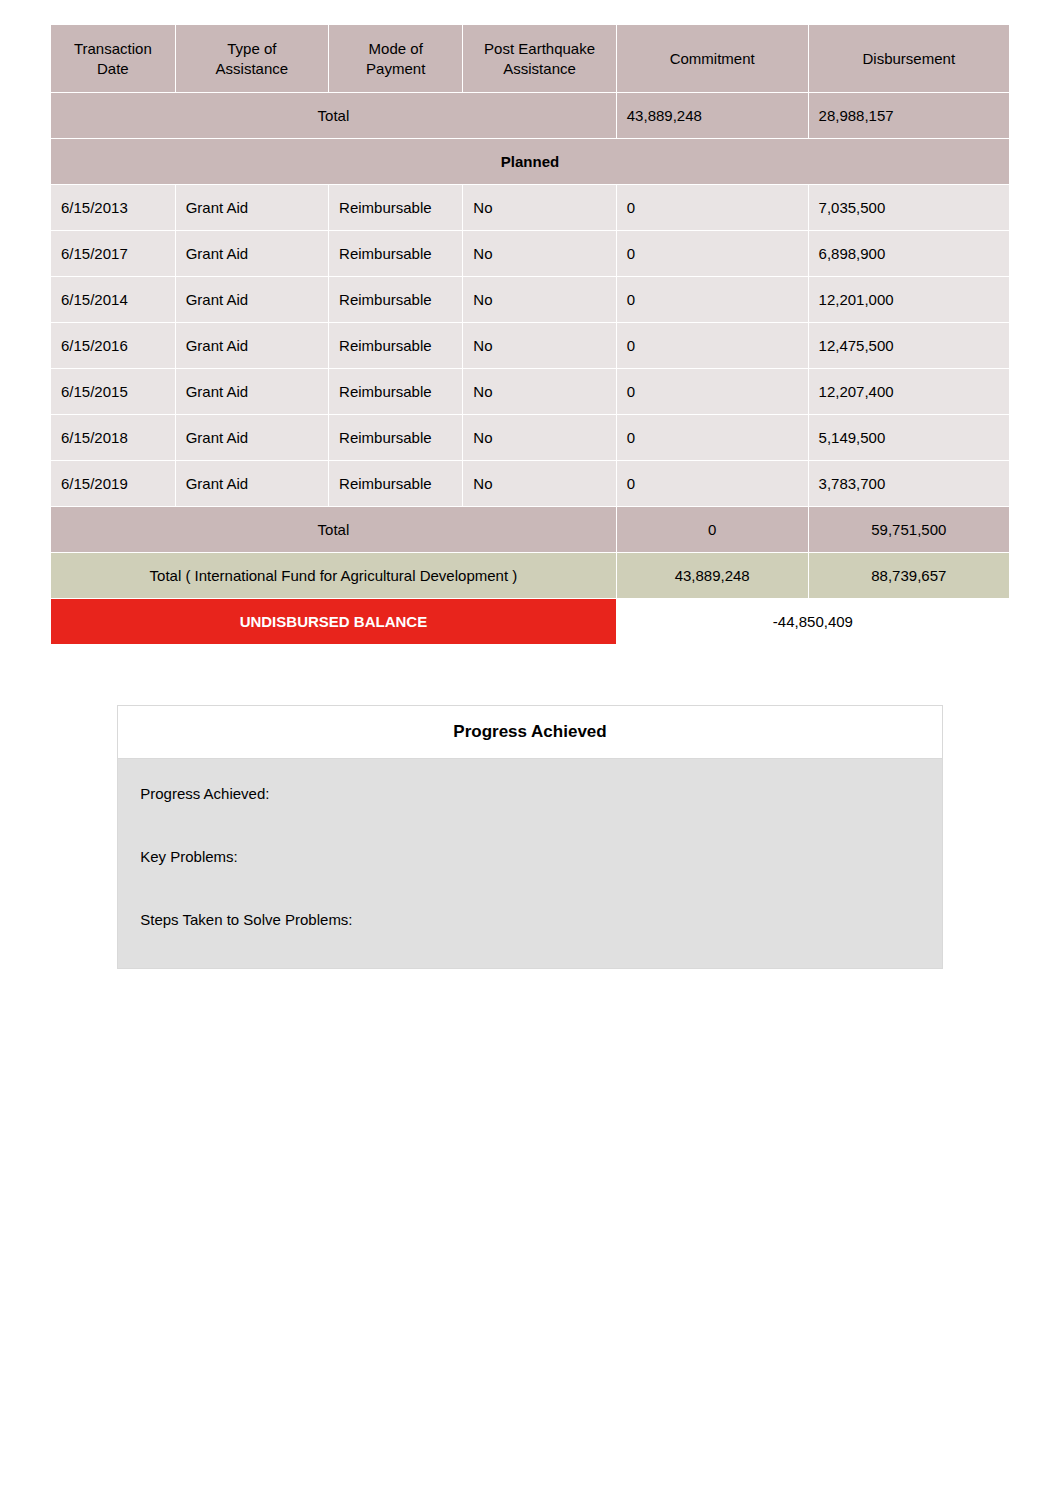| Transaction Date | Type of Assistance | Mode of Payment | Post Earthquake Assistance | Commitment | Disbursement |
| --- | --- | --- | --- | --- | --- |
| Total | 43,889,248 | 28,988,157 |
| Planned |
| 6/15/2013 | Grant Aid | Reimbursable | No | 0 | 7,035,500 |
| 6/15/2017 | Grant Aid | Reimbursable | No | 0 | 6,898,900 |
| 6/15/2014 | Grant Aid | Reimbursable | No | 0 | 12,201,000 |
| 6/15/2016 | Grant Aid | Reimbursable | No | 0 | 12,475,500 |
| 6/15/2015 | Grant Aid | Reimbursable | No | 0 | 12,207,400 |
| 6/15/2018 | Grant Aid | Reimbursable | No | 0 | 5,149,500 |
| 6/15/2019 | Grant Aid | Reimbursable | No | 0 | 3,783,700 |
| Total | 0 | 59,751,500 |
| Total ( International Fund for Agricultural Development ) | 43,889,248 | 88,739,657 |
| UNDISBURSED BALANCE | -44,850,409 |
| Progress Achieved |
| --- |
| Progress Achieved: Key Problems: Steps Taken to Solve Problems: |